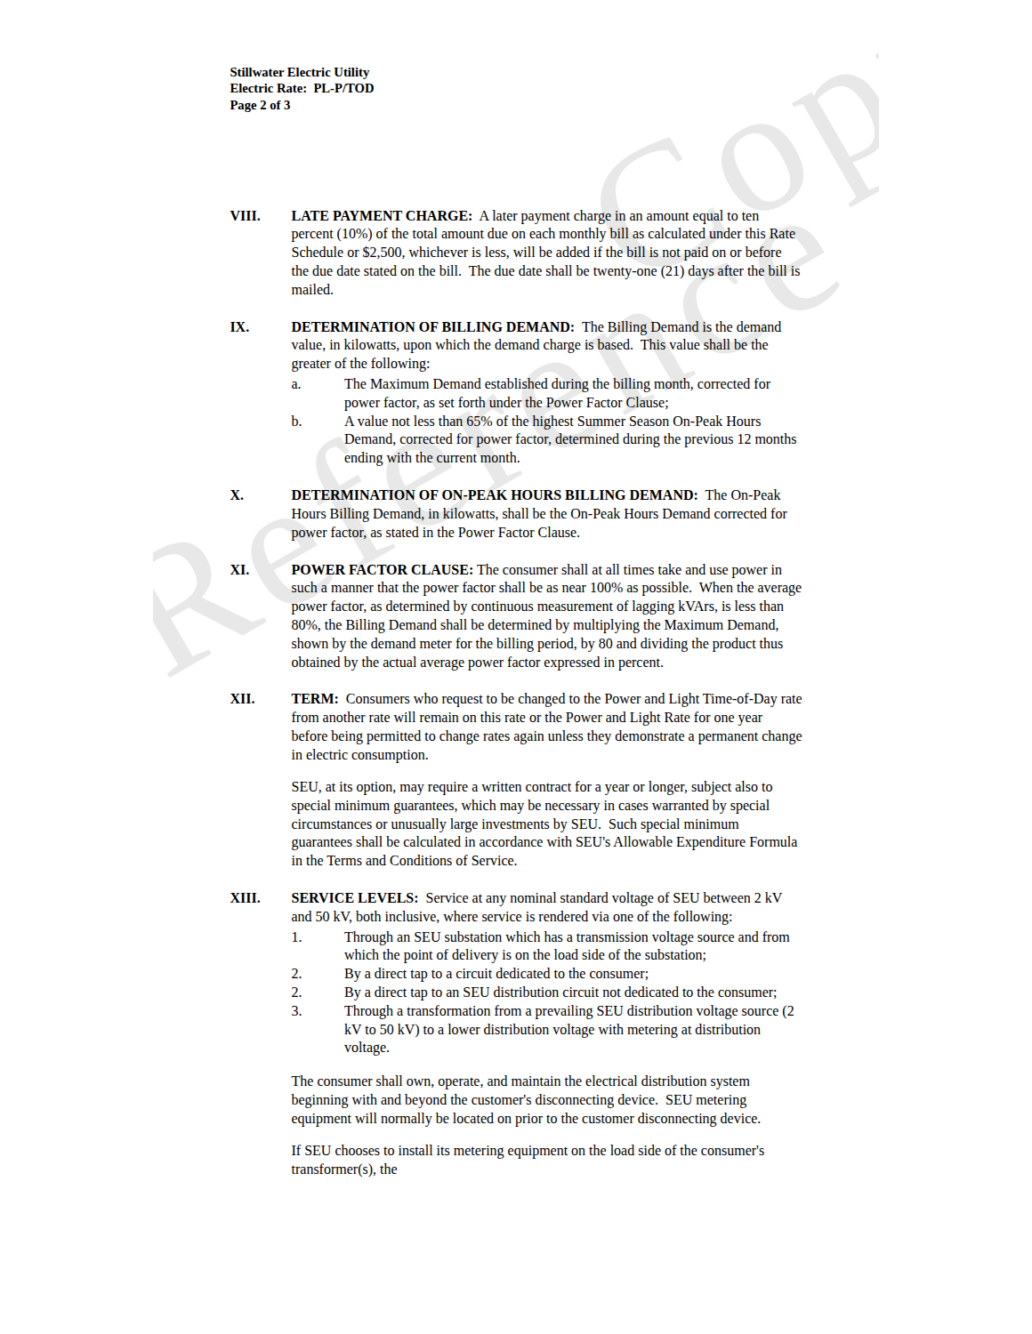Copy Reference
Stillwater Electric Utility
Electric Rate: PL-P/TOD
Page 2 of 3
| VIII. | LATE PAYMENT CHARGE: A later payment charge in an amount equal to ten percent (10%) of the total amount due on each monthly bill as calculated under this Rate Schedule or $2,500, whichever is less, will be added if the bill is not paid on or before the due date stated on the bill. The due date shall be twenty-one (21) days after the bill is mailed. |
| IX. | DETERMINATION OF BILLING DEMAND: The Billing Demand is the demand value, in kilowatts, upon which the demand charge is based. This value shall be the greater of the following: / a. / The Maximum Demand established during the billing month, corrected for power factor, as set forth under the Power Factor Clause; / / b. / A value not less than 65% of the highest Summer Season On-Peak Hours Demand, corrected for power factor, determined during the previous 12 months ending with the current month. / |
| X. | DETERMINATION OF ON-PEAK HOURS BILLING DEMAND: The On-Peak Hours Billing Demand, in kilowatts, shall be the On-Peak Hours Demand corrected for power factor, as stated in the Power Factor Clause. |
| XI. | POWER FACTOR CLAUSE: The consumer shall at all times take and use power in such a manner that the power factor shall be as near 100% as possible. When the average power factor, as determined by continuous measurement of lagging kVArs, is less than 80%, the Billing Demand shall be determined by multiplying the Maximum Demand, shown by the demand meter for the billing period, by 80 and dividing the product thus obtained by the actual average power factor expressed in percent. |
| XII. | TERM: Consumers who request to be changed to the Power and Light Time-of-Day rate from another rate will remain on this rate or the Power and Light Rate for one year before being permitted to change rates again unless they demonstrate a permanent change in electric consumption. SEU, at its option, may require a written contract for a year or longer, subject also to special minimum guarantees, which may be necessary in cases warranted by special circumstances or unusually large investments by SEU. Such special minimum guarantees shall be calculated in accordance with SEU's Allowable Expenditure Formula in the Terms and Conditions of Service. |
| XIII. | SERVICE LEVELS: Service at any nominal standard voltage of SEU between 2 kV and 50 kV, both inclusive, where service is rendered via one of the following: / 1. / Through an SEU substation which has a transmission voltage source and from which the point of delivery is on the load side of the substation; / / 2. / By a direct tap to a circuit dedicated to the consumer; / / 2. / By a direct tap to an SEU distribution circuit not dedicated to the consumer; / / 3. / Through a transformation from a prevailing SEU distribution voltage source (2 kV to 50 kV) to a lower distribution voltage with metering at distribution voltage. / The consumer shall own, operate, and maintain the electrical distribution system beginning with and beyond the customer's disconnecting device. SEU metering equipment will normally be located on prior to the customer disconnecting device. If SEU chooses to install its metering equipment on the load side of the consumer's transformer(s), the |